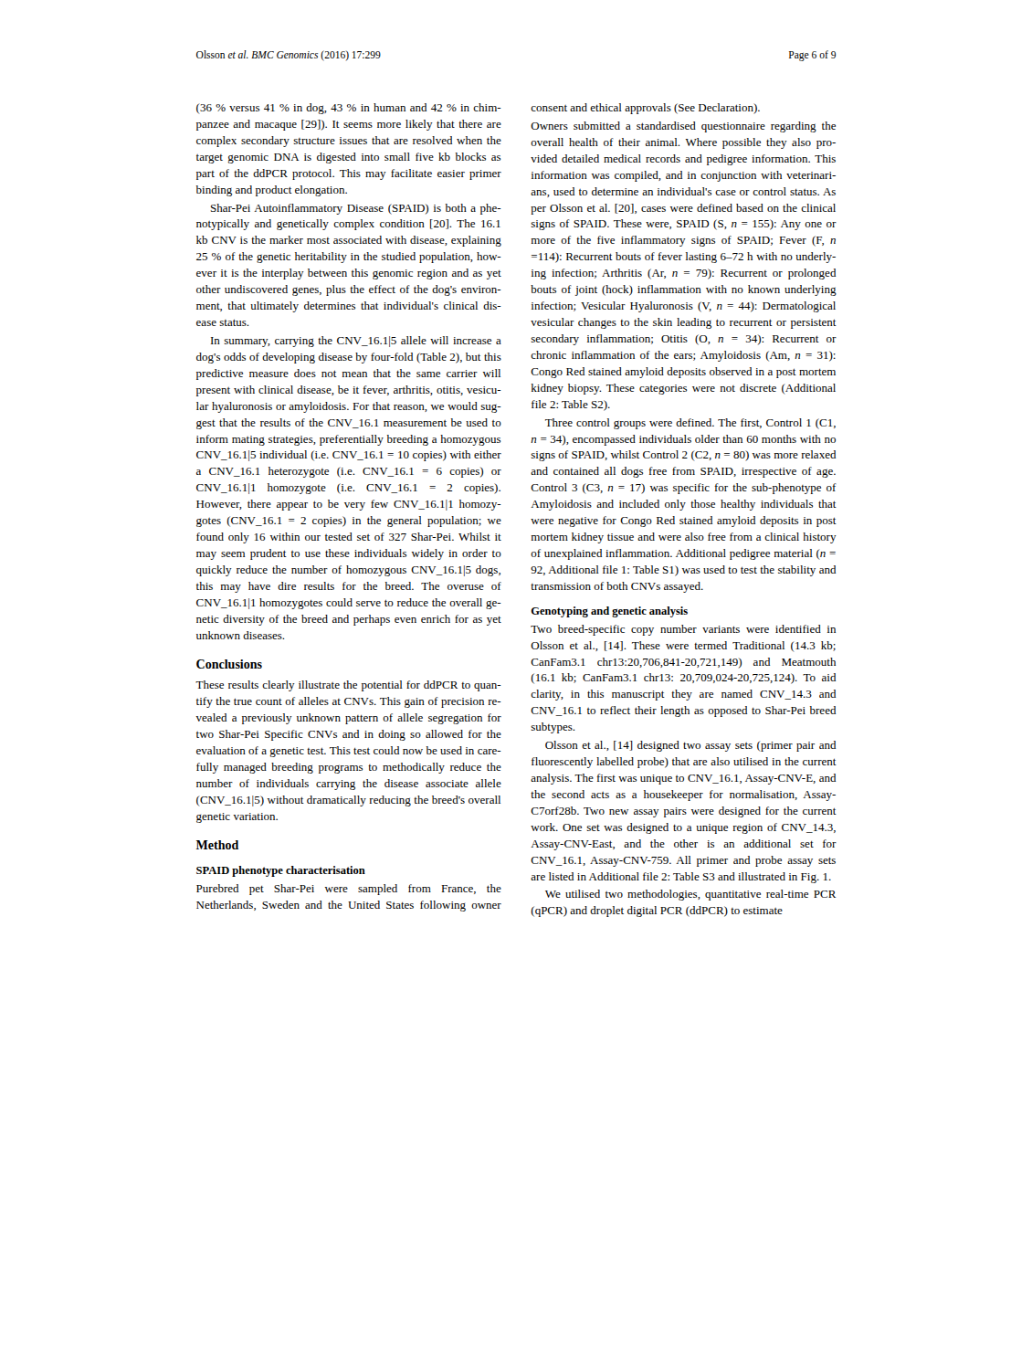Olsson et al. BMC Genomics (2016) 17:299 Page 6 of 9
(36 % versus 41 % in dog, 43 % in human and 42 % in chimpanzee and macaque [29]). It seems more likely that there are complex secondary structure issues that are resolved when the target genomic DNA is digested into small five kb blocks as part of the ddPCR protocol. This may facilitate easier primer binding and product elongation.
Shar-Pei Autoinflammatory Disease (SPAID) is both a phenotypically and genetically complex condition [20]. The 16.1 kb CNV is the marker most associated with disease, explaining 25 % of the genetic heritability in the studied population, however it is the interplay between this genomic region and as yet other undiscovered genes, plus the effect of the dog's environment, that ultimately determines that individual's clinical disease status.
In summary, carrying the CNV_16.1|5 allele will increase a dog's odds of developing disease by four-fold (Table 2), but this predictive measure does not mean that the same carrier will present with clinical disease, be it fever, arthritis, otitis, vesicular hyaluronosis or amyloidosis. For that reason, we would suggest that the results of the CNV_16.1 measurement be used to inform mating strategies, preferentially breeding a homozygous CNV_16.1|5 individual (i.e. CNV_16.1 = 10 copies) with either a CNV_16.1 heterozygote (i.e. CNV_16.1 = 6 copies) or CNV_16.1|1 homozygote (i.e. CNV_16.1 = 2 copies). However, there appear to be very few CNV_16.1|1 homozygotes (CNV_16.1 = 2 copies) in the general population; we found only 16 within our tested set of 327 Shar-Pei. Whilst it may seem prudent to use these individuals widely in order to quickly reduce the number of homozygous CNV_16.1|5 dogs, this may have dire results for the breed. The overuse of CNV_16.1|1 homozygotes could serve to reduce the overall genetic diversity of the breed and perhaps even enrich for as yet unknown diseases.
Conclusions
These results clearly illustrate the potential for ddPCR to quantify the true count of alleles at CNVs. This gain of precision revealed a previously unknown pattern of allele segregation for two Shar-Pei Specific CNVs and in doing so allowed for the evaluation of a genetic test. This test could now be used in carefully managed breeding programs to methodically reduce the number of individuals carrying the disease associate allele (CNV_16.1|5) without dramatically reducing the breed's overall genetic variation.
Method
SPAID phenotype characterisation
Purebred pet Shar-Pei were sampled from France, the Netherlands, Sweden and the United States following owner consent and ethical approvals (See Declaration).
Owners submitted a standardised questionnaire regarding the overall health of their animal. Where possible they also provided detailed medical records and pedigree information. This information was compiled, and in conjunction with veterinarians, used to determine an individual's case or control status. As per Olsson et al. [20], cases were defined based on the clinical signs of SPAID. These were, SPAID (S, n = 155): Any one or more of the five inflammatory signs of SPAID; Fever (F, n =114): Recurrent bouts of fever lasting 6–72 h with no underlying infection; Arthritis (Ar, n = 79): Recurrent or prolonged bouts of joint (hock) inflammation with no known underlying infection; Vesicular Hyaluronosis (V, n = 44): Dermatological vesicular changes to the skin leading to recurrent or persistent secondary inflammation; Otitis (O, n = 34): Recurrent or chronic inflammation of the ears; Amyloidosis (Am, n = 31): Congo Red stained amyloid deposits observed in a post mortem kidney biopsy. These categories were not discrete (Additional file 2: Table S2).
Three control groups were defined. The first, Control 1 (C1, n = 34), encompassed individuals older than 60 months with no signs of SPAID, whilst Control 2 (C2, n = 80) was more relaxed and contained all dogs free from SPAID, irrespective of age. Control 3 (C3, n = 17) was specific for the sub-phenotype of Amyloidosis and included only those healthy individuals that were negative for Congo Red stained amyloid deposits in post mortem kidney tissue and were also free from a clinical history of unexplained inflammation. Additional pedigree material (n = 92, Additional file 1: Table S1) was used to test the stability and transmission of both CNVs assayed.
Genotyping and genetic analysis
Two breed-specific copy number variants were identified in Olsson et al., [14]. These were termed Traditional (14.3 kb; CanFam3.1 chr13:20,706,841-20,721,149) and Meatmouth (16.1 kb; CanFam3.1 chr13: 20,709,024-20,725,124). To aid clarity, in this manuscript they are named CNV_14.3 and CNV_16.1 to reflect their length as opposed to Shar-Pei breed subtypes.
Olsson et al., [14] designed two assay sets (primer pair and fluorescently labelled probe) that are also utilised in the current analysis. The first was unique to CNV_16.1, Assay-CNV-E, and the second acts as a housekeeper for normalisation, Assay-C7orf28b. Two new assay pairs were designed for the current work. One set was designed to a unique region of CNV_14.3, Assay-CNV-East, and the other is an additional set for CNV_16.1, Assay-CNV-759. All primer and probe assay sets are listed in Additional file 2: Table S3 and illustrated in Fig. 1.
We utilised two methodologies, quantitative real-time PCR (qPCR) and droplet digital PCR (ddPCR) to estimate